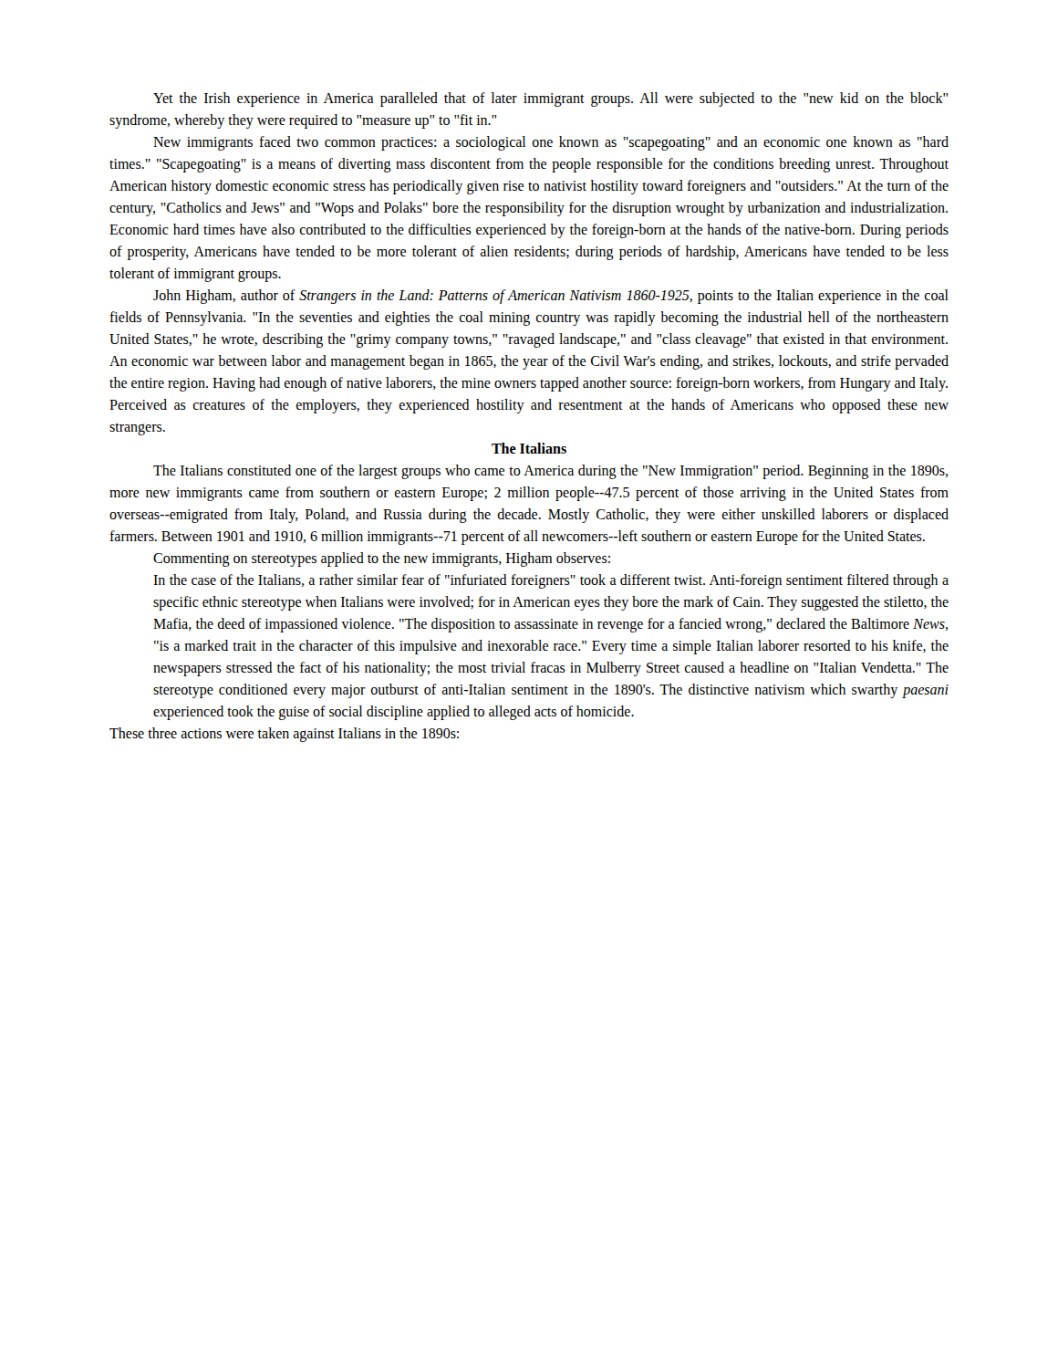Yet the Irish experience in America paralleled that of later immigrant groups. All were subjected to the "new kid on the block" syndrome, whereby they were required to "measure up" to "fit in."
New immigrants faced two common practices: a sociological one known as "scapegoating" and an economic one known as "hard times." "Scapegoating" is a means of diverting mass discontent from the people responsible for the conditions breeding unrest. Throughout American history domestic economic stress has periodically given rise to nativist hostility toward foreigners and "outsiders." At the turn of the century, "Catholics and Jews" and "Wops and Polaks" bore the responsibility for the disruption wrought by urbanization and industrialization. Economic hard times have also contributed to the difficulties experienced by the foreign-born at the hands of the native-born. During periods of prosperity, Americans have tended to be more tolerant of alien residents; during periods of hardship, Americans have tended to be less tolerant of immigrant groups.
John Higham, author of Strangers in the Land: Patterns of American Nativism 1860-1925, points to the Italian experience in the coal fields of Pennsylvania. "In the seventies and eighties the coal mining country was rapidly becoming the industrial hell of the northeastern United States," he wrote, describing the "grimy company towns," "ravaged landscape," and "class cleavage" that existed in that environment. An economic war between labor and management began in 1865, the year of the Civil War's ending, and strikes, lockouts, and strife pervaded the entire region. Having had enough of native laborers, the mine owners tapped another source: foreign-born workers, from Hungary and Italy. Perceived as creatures of the employers, they experienced hostility and resentment at the hands of Americans who opposed these new strangers.
The Italians
The Italians constituted one of the largest groups who came to America during the "New Immigration" period. Beginning in the 1890s, more new immigrants came from southern or eastern Europe; 2 million people--47.5 percent of those arriving in the United States from overseas--emigrated from Italy, Poland, and Russia during the decade. Mostly Catholic, they were either unskilled laborers or displaced farmers. Between 1901 and 1910, 6 million immigrants--71 percent of all newcomers--left southern or eastern Europe for the United States.
Commenting on stereotypes applied to the new immigrants, Higham observes:
In the case of the Italians, a rather similar fear of "infuriated foreigners" took a different twist. Anti-foreign sentiment filtered through a specific ethnic stereotype when Italians were involved; for in American eyes they bore the mark of Cain. They suggested the stiletto, the Mafia, the deed of impassioned violence. "The disposition to assassinate in revenge for a fancied wrong," declared the Baltimore News, "is a marked trait in the character of this impulsive and inexorable race." Every time a simple Italian laborer resorted to his knife, the newspapers stressed the fact of his nationality; the most trivial fracas in Mulberry Street caused a headline on "Italian Vendetta." The stereotype conditioned every major outburst of anti-Italian sentiment in the 1890's. The distinctive nativism which swarthy paesani experienced took the guise of social discipline applied to alleged acts of homicide.
These three actions were taken against Italians in the 1890s: